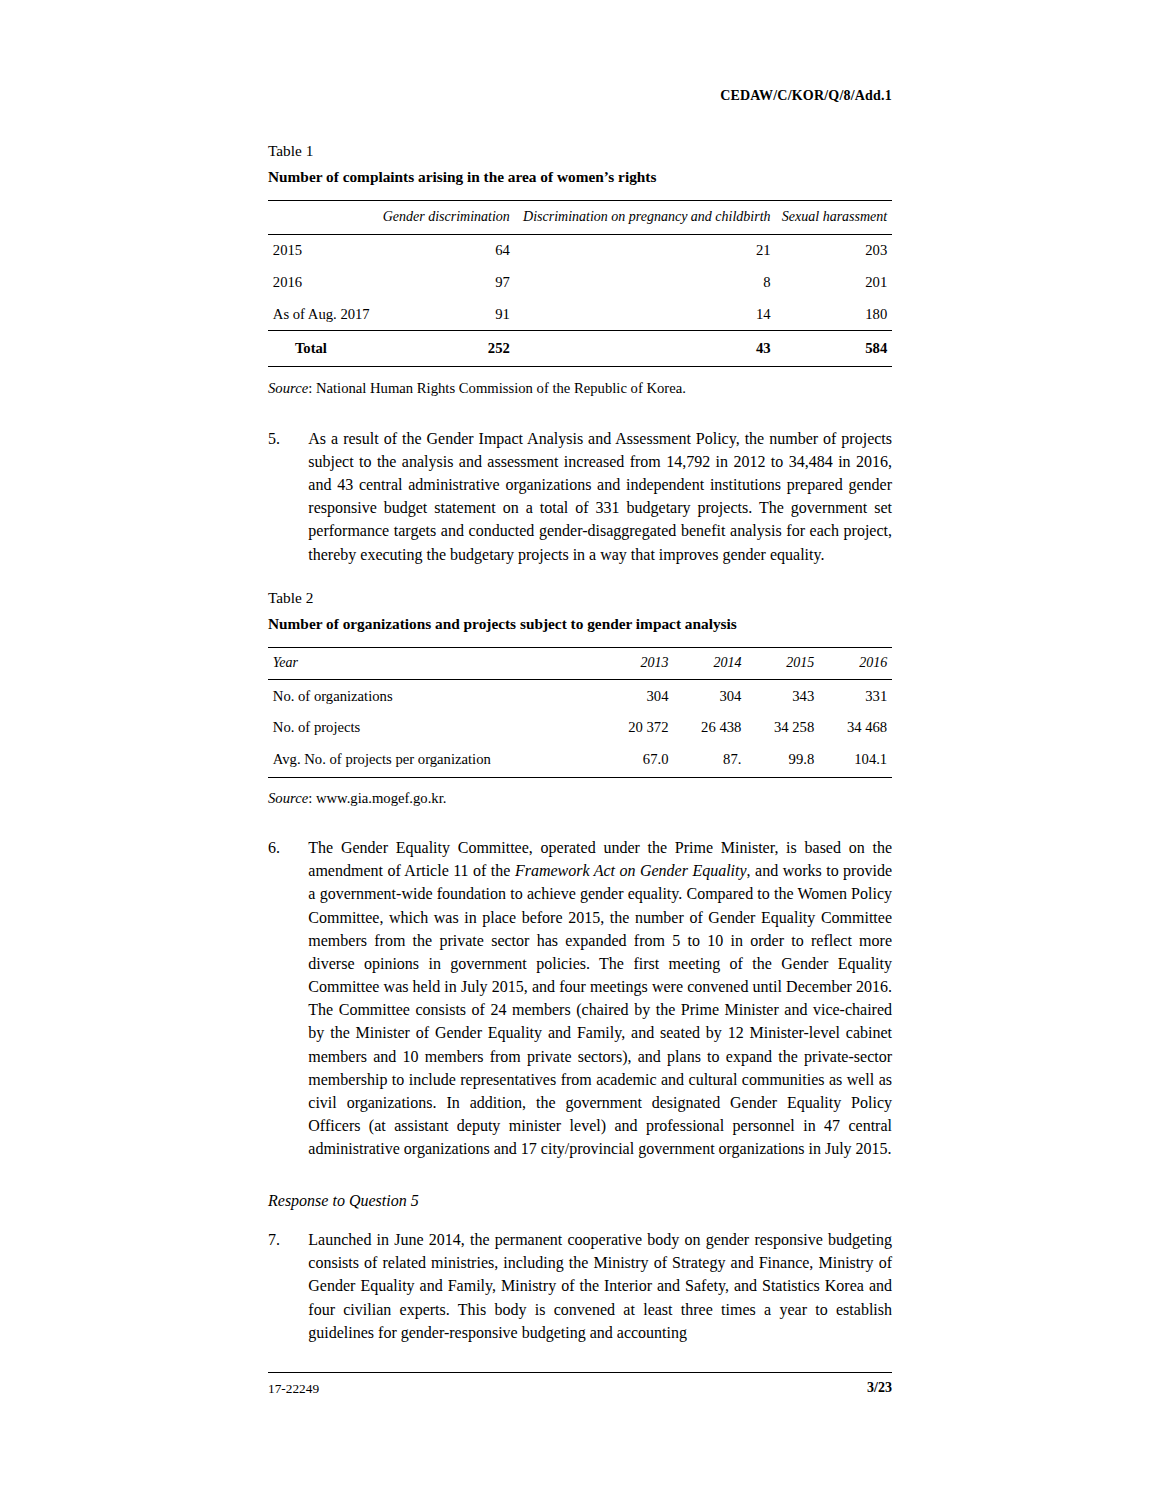CEDAW/C/KOR/Q/8/Add.1
Table 1
Number of complaints arising in the area of women’s rights
| | Gender discrimination | Discrimination on pregnancy and childbirth | Sexual harassment |
| --- | --- | --- | --- |
| 2015 | 64 | 21 | 203 |
| 2016 | 97 | 8 | 201 |
| As of Aug. 2017 | 91 | 14 | 180 |
| Total | 252 | 43 | 584 |
Source: National Human Rights Commission of the Republic of Korea.
5.
As a result of the Gender Impact Analysis and Assessment Policy, the number of projects subject to the analysis and assessment increased from 14,792 in 2012 to 34,484 in 2016, and 43 central administrative organizations and independent institutions prepared gender responsive budget statement on a total of 331 budgetary projects. The government set performance targets and conducted gender-disaggregated benefit analysis for each project, thereby executing the budgetary projects in a way that improves gender equality.
Table 2
Number of organizations and projects subject to gender impact analysis
| Year | 2013 | 2014 | 2015 | 2016 |
| --- | --- | --- | --- | --- |
| No. of organizations | 304 | 304 | 343 | 331 |
| No. of projects | 20 372 | 26 438 | 34 258 | 34 468 |
| Avg. No. of projects per organization | 67.0 | 87. | 99.8 | 104.1 |
Source: www.gia.mogef.go.kr.
6.
The Gender Equality Committee, operated under the Prime Minister, is based on the amendment of Article 11 of the Framework Act on Gender Equality, and works to provide a government-wide foundation to achieve gender equality. Compared to the Women Policy Committee, which was in place before 2015, the number of Gender Equality Committee members from the private sector has expanded from 5 to 10 in order to reflect more diverse opinions in government policies. The first meeting of the Gender Equality Committee was held in July 2015, and four meetings were convened until December 2016. The Committee consists of 24 members (chaired by the Prime Minister and vice-chaired by the Minister of Gender Equality and Family, and seated by 12 Minister-level cabinet members and 10 members from private sectors), and plans to expand the private-sector membership to include representatives from academic and cultural communities as well as civil organizations. In addition, the government designated Gender Equality Policy Officers (at assistant deputy minister level) and professional personnel in 47 central administrative organizations and 17 city/provincial government organizations in July 2015.
Response to Question 5
7.
Launched in June 2014, the permanent cooperative body on gender responsive budgeting consists of related ministries, including the Ministry of Strategy and Finance, Ministry of Gender Equality and Family, Ministry of the Interior and Safety, and Statistics Korea and four civilian experts. This body is convened at least three times a year to establish guidelines for gender-responsive budgeting and accounting
17-22249
3/23